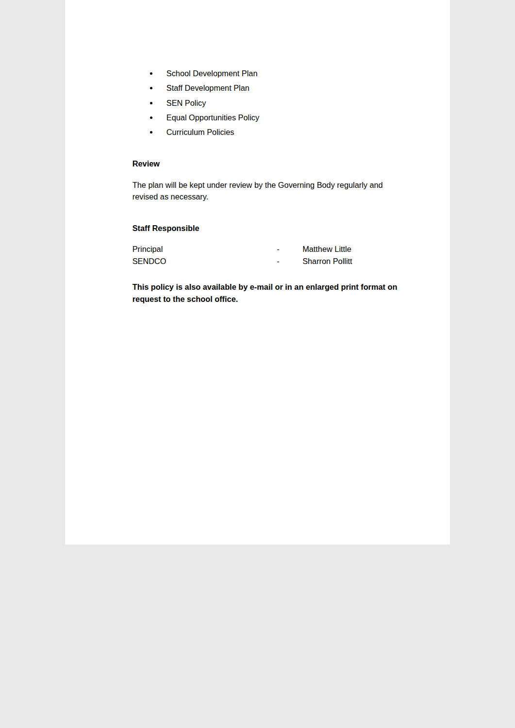School Development Plan
Staff Development Plan
SEN Policy
Equal Opportunities Policy
Curriculum Policies
Review
The plan will be kept under review by the Governing Body regularly and revised as necessary.
Staff Responsible
| Principal | - | Matthew Little |
| SENDCO | - | Sharron Pollitt |
This policy is also available by e-mail or in an enlarged print format on request to the school office.